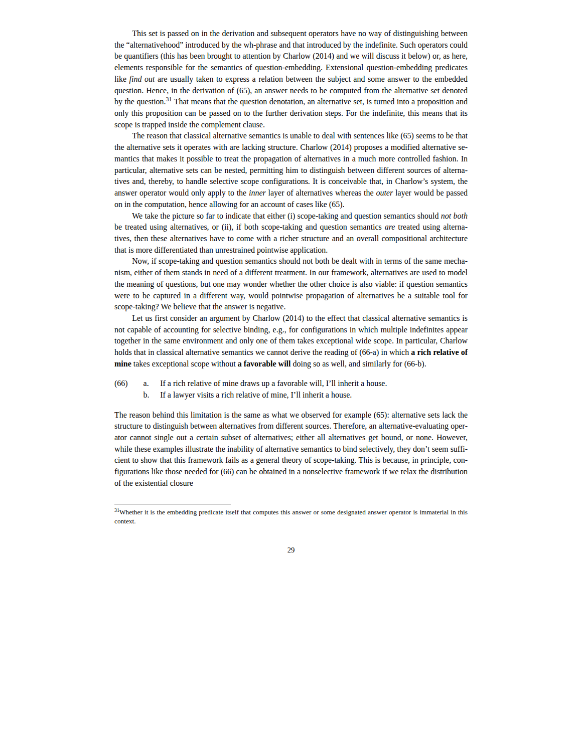This set is passed on in the derivation and subsequent operators have no way of distinguishing between the “alternativehood” introduced by the wh-phrase and that introduced by the indefinite. Such operators could be quantifiers (this has been brought to attention by Charlow (2014) and we will discuss it below) or, as here, elements responsible for the semantics of question-embedding. Extensional question-embedding predicates like find out are usually taken to express a relation between the subject and some answer to the embedded question. Hence, in the derivation of (65), an answer needs to be computed from the alternative set denoted by the question.31 That means that the question denotation, an alternative set, is turned into a proposition and only this proposition can be passed on to the further derivation steps. For the indefinite, this means that its scope is trapped inside the complement clause.
The reason that classical alternative semantics is unable to deal with sentences like (65) seems to be that the alternative sets it operates with are lacking structure. Charlow (2014) proposes a modified alternative semantics that makes it possible to treat the propagation of alternatives in a much more controlled fashion. In particular, alternative sets can be nested, permitting him to distinguish between different sources of alternatives and, thereby, to handle selective scope configurations. It is conceivable that, in Charlow’s system, the answer operator would only apply to the inner layer of alternatives whereas the outer layer would be passed on in the computation, hence allowing for an account of cases like (65).
We take the picture so far to indicate that either (i) scope-taking and question semantics should not both be treated using alternatives, or (ii), if both scope-taking and question semantics are treated using alternatives, then these alternatives have to come with a richer structure and an overall compositional architecture that is more differentiated than unrestrained pointwise application.
Now, if scope-taking and question semantics should not both be dealt with in terms of the same mechanism, either of them stands in need of a different treatment. In our framework, alternatives are used to model the meaning of questions, but one may wonder whether the other choice is also viable: if question semantics were to be captured in a different way, would pointwise propagation of alternatives be a suitable tool for scope-taking? We believe that the answer is negative.
Let us first consider an argument by Charlow (2014) to the effect that classical alternative semantics is not capable of accounting for selective binding, e.g., for configurations in which multiple indefinites appear together in the same environment and only one of them takes exceptional wide scope. In particular, Charlow holds that in classical alternative semantics we cannot derive the reading of (66-a) in which a rich relative of mine takes exceptional scope without a favorable will doing so as well, and similarly for (66-b).
(66)
a.
If a rich relative of mine draws up a favorable will, I’ll inherit a house.
b.
If a lawyer visits a rich relative of mine, I’ll inherit a house.
The reason behind this limitation is the same as what we observed for example (65): alternative sets lack the structure to distinguish between alternatives from different sources. Therefore, an alternative-evaluating operator cannot single out a certain subset of alternatives; either all alternatives get bound, or none. However, while these examples illustrate the inability of alternative semantics to bind selectively, they don’t seem sufficient to show that this framework fails as a general theory of scope-taking. This is because, in principle, configurations like those needed for (66) can be obtained in a nonselective framework if we relax the distribution of the existential closure
31Whether it is the embedding predicate itself that computes this answer or some designated answer operator is immaterial in this context.
29